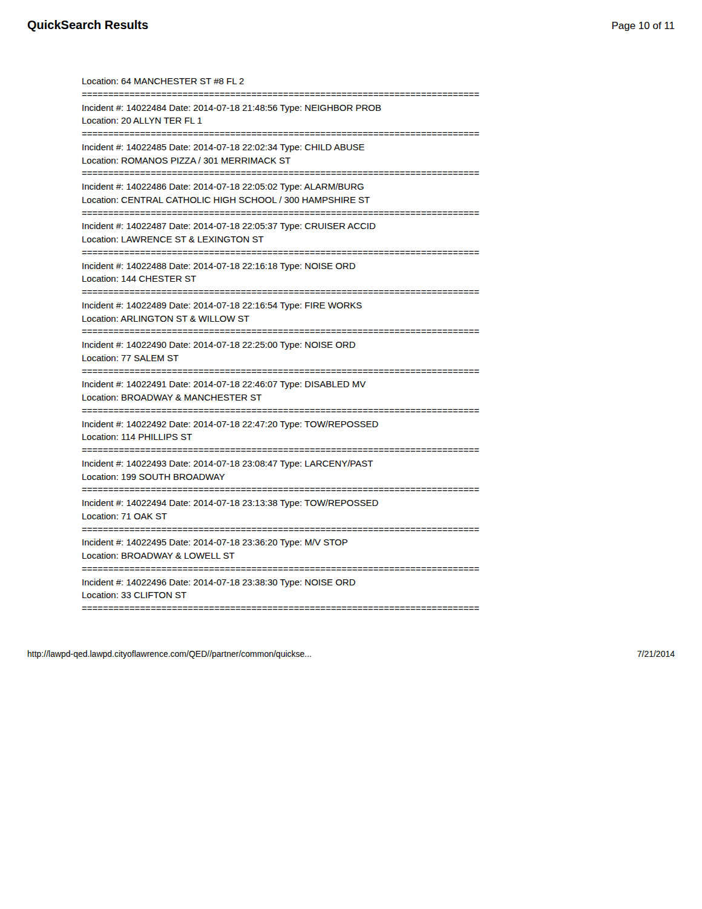QuickSearch Results Page 10 of 11
Location: 64 MANCHESTER ST #8 FL 2
===========================================================================
Incident #: 14022484 Date: 2014-07-18 21:48:56 Type: NEIGHBOR PROB
Location: 20 ALLYN TER FL 1
===========================================================================
Incident #: 14022485 Date: 2014-07-18 22:02:34 Type: CHILD ABUSE
Location: ROMANOS PIZZA / 301 MERRIMACK ST
===========================================================================
Incident #: 14022486 Date: 2014-07-18 22:05:02 Type: ALARM/BURG
Location: CENTRAL CATHOLIC HIGH SCHOOL / 300 HAMPSHIRE ST
===========================================================================
Incident #: 14022487 Date: 2014-07-18 22:05:37 Type: CRUISER ACCID
Location: LAWRENCE ST & LEXINGTON ST
===========================================================================
Incident #: 14022488 Date: 2014-07-18 22:16:18 Type: NOISE ORD
Location: 144 CHESTER ST
===========================================================================
Incident #: 14022489 Date: 2014-07-18 22:16:54 Type: FIRE WORKS
Location: ARLINGTON ST & WILLOW ST
===========================================================================
Incident #: 14022490 Date: 2014-07-18 22:25:00 Type: NOISE ORD
Location: 77 SALEM ST
===========================================================================
Incident #: 14022491 Date: 2014-07-18 22:46:07 Type: DISABLED MV
Location: BROADWAY & MANCHESTER ST
===========================================================================
Incident #: 14022492 Date: 2014-07-18 22:47:20 Type: TOW/REPOSSED
Location: 114 PHILLIPS ST
===========================================================================
Incident #: 14022493 Date: 2014-07-18 23:08:47 Type: LARCENY/PAST
Location: 199 SOUTH BROADWAY
===========================================================================
Incident #: 14022494 Date: 2014-07-18 23:13:38 Type: TOW/REPOSSED
Location: 71 OAK ST
===========================================================================
Incident #: 14022495 Date: 2014-07-18 23:36:20 Type: M/V STOP
Location: BROADWAY & LOWELL ST
===========================================================================
Incident #: 14022496 Date: 2014-07-18 23:38:30 Type: NOISE ORD
Location: 33 CLIFTON ST
===========================================================================
http://lawpd-qed.lawpd.cityoflawrence.com/QED//partner/common/quickse... 7/21/2014